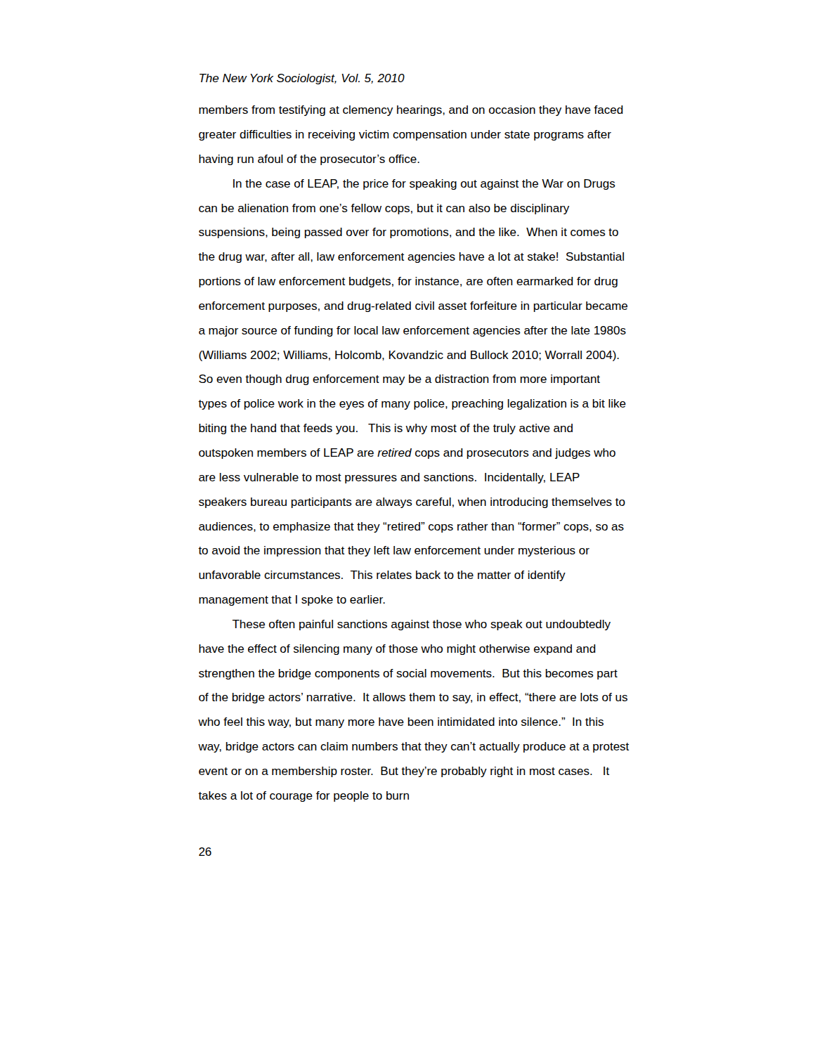The New York Sociologist, Vol. 5, 2010
members from testifying at clemency hearings, and on occasion they have faced greater difficulties in receiving victim compensation under state programs after having run afoul of the prosecutor’s office.
In the case of LEAP, the price for speaking out against the War on Drugs can be alienation from one’s fellow cops, but it can also be disciplinary suspensions, being passed over for promotions, and the like. When it comes to the drug war, after all, law enforcement agencies have a lot at stake! Substantial portions of law enforcement budgets, for instance, are often earmarked for drug enforcement purposes, and drug-related civil asset forfeiture in particular became a major source of funding for local law enforcement agencies after the late 1980s (Williams 2002; Williams, Holcomb, Kovandzic and Bullock 2010; Worrall 2004). So even though drug enforcement may be a distraction from more important types of police work in the eyes of many police, preaching legalization is a bit like biting the hand that feeds you. This is why most of the truly active and outspoken members of LEAP are retired cops and prosecutors and judges who are less vulnerable to most pressures and sanctions. Incidentally, LEAP speakers bureau participants are always careful, when introducing themselves to audiences, to emphasize that they “retired” cops rather than “former” cops, so as to avoid the impression that they left law enforcement under mysterious or unfavorable circumstances. This relates back to the matter of identify management that I spoke to earlier.
These often painful sanctions against those who speak out undoubtedly have the effect of silencing many of those who might otherwise expand and strengthen the bridge components of social movements. But this becomes part of the bridge actors’ narrative. It allows them to say, in effect, “there are lots of us who feel this way, but many more have been intimidated into silence.” In this way, bridge actors can claim numbers that they can’t actually produce at a protest event or on a membership roster. But they’re probably right in most cases. It takes a lot of courage for people to burn
26